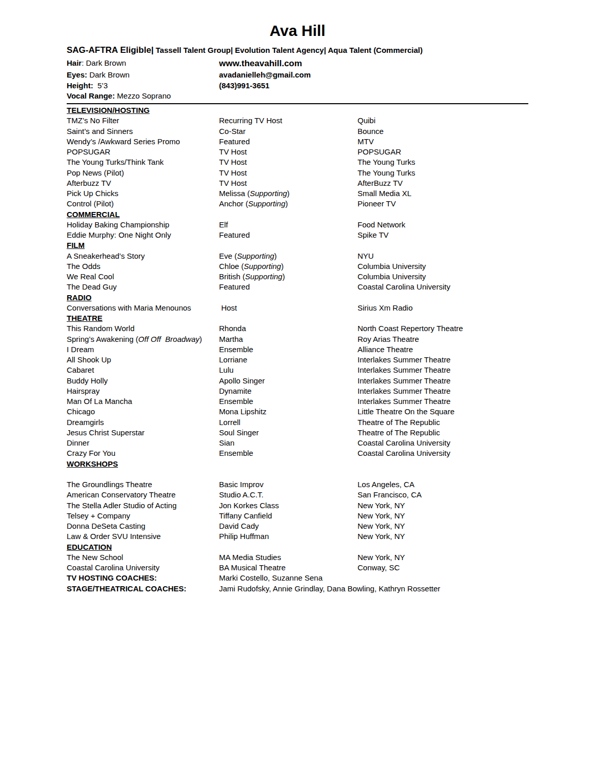Ava Hill
SAG-AFTRA Eligible| Tassell Talent Group| Evolution Talent Agency| Aqua Talent (Commercial)
| Hair : Dark Brown | www.theavahill.com | |
| Eyes: Dark Brown | avadanielleh@gmail.com | |
| Height: 5’3 | (843)991-3651 | |
| Vocal Range: Mezzo Soprano | | |
| TELEVISION/HOSTING |
| TMZ’s No Filter | Recurring TV Host | Quibi |
| Saint’s and Sinners | Co-Star | Bounce |
| Wendy’s /Awkward Series Promo | Featured | MTV |
| POPSUGAR | TV Host | POPSUGAR |
| The Young Turks/Think Tank | TV Host | The Young Turks |
| Pop News (Pilot) | TV Host | The Young Turks |
| Afterbuzz TV | TV Host | AfterBuzz TV |
| Pick Up Chicks | Melissa ( Supporting ) | Small Media XL |
| Control (Pilot) | Anchor ( Supporting ) | Pioneer TV |
| COMMERCIAL |
| Holiday Baking Championship | Elf | Food Network |
| Eddie Murphy: One Night Only | Featured | Spike TV |
| FILM |
| A Sneakerhead’s Story | Eve ( Supporting ) | NYU |
| The Odds | Chloe ( Supporting ) | Columbia University |
| We Real Cool | British ( Supporting ) | Columbia University |
| The Dead Guy | Featured | Coastal Carolina University |
| RADIO |
| Conversations with Maria Menounos | Host | Sirius Xm Radio |
| THEATRE |
| This Random World | Rhonda | North Coast Repertory Theatre |
| Spring’s Awakening ( Off Off Broadway ) | Martha | Roy Arias Theatre |
| I Dream | Ensemble | Alliance Theatre |
| All Shook Up | Lorriane | Interlakes Summer Theatre |
| Cabaret | Lulu | Interlakes Summer Theatre |
| Buddy Holly | Apollo Singer | Interlakes Summer Theatre |
| Hairspray | Dynamite | Interlakes Summer Theatre |
| Man Of La Mancha | Ensemble | Interlakes Summer Theatre |
| Chicago | Mona Lipshitz | Little Theatre On the Square |
| Dreamgirls | Lorrell | Theatre of The Republic |
| Jesus Christ Superstar | Soul Singer | Theatre of The Republic |
| Dinner | Sian | Coastal Carolina University |
| Crazy For You | Ensemble | Coastal Carolina University |
| WORKSHOPS |
| The Groundlings Theatre | Basic Improv | Los Angeles, CA |
| American Conservatory Theatre | Studio A.C.T. | San Francisco, CA |
| The Stella Adler Studio of Acting | Jon Korkes Class | New York, NY |
| Telsey + Company | Tiffany Canfield | New York, NY |
| Donna DeSeta Casting | David Cady | New York, NY |
| Law & Order SVU Intensive | Philip Huffman | New York, NY |
| EDUCATION |
| The New School | MA Media Studies | New York, NY |
| Coastal Carolina University | BA Musical Theatre | Conway, SC |
| TV HOSTING COACHES: | Marki Costello, Suzanne Sena |
| STAGE/THEATRICAL COACHES: | Jami Rudofsky, Annie Grindlay, Dana Bowling, Kathryn Rossetter |